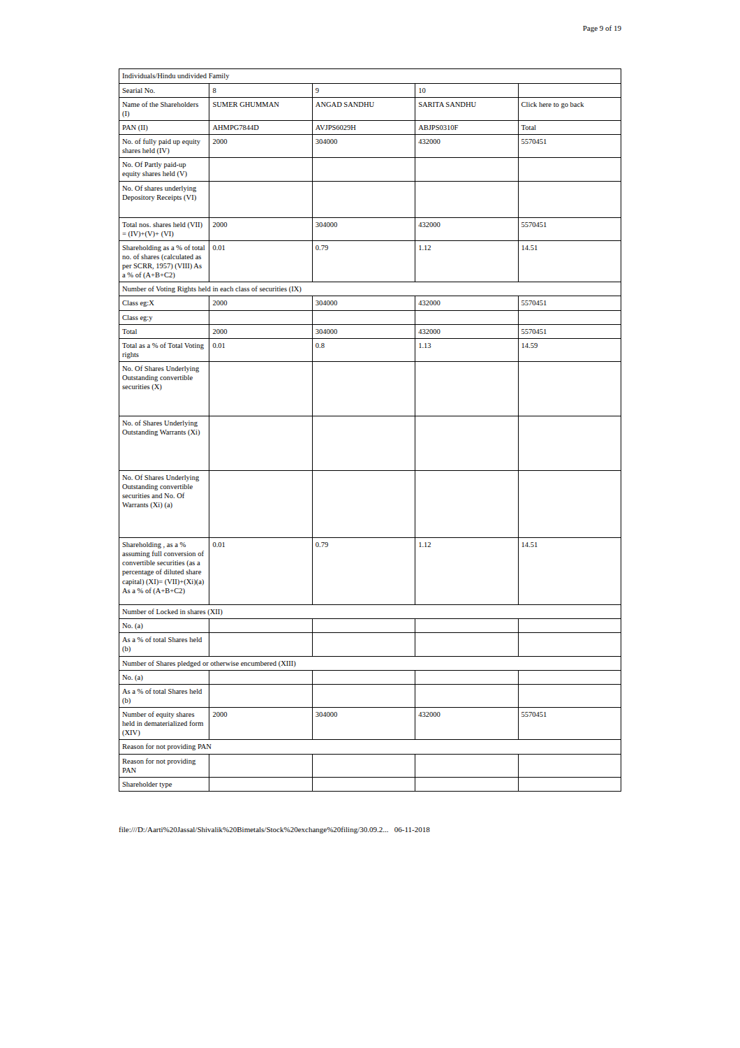Page 9 of 19
| Individuals/Hindu undivided Family |
| Searial No. | 8 | 9 | 10 | |
| Name of the Shareholders (I) | SUMER GHUMMAN | ANGAD SANDHU | SARITA SANDHU | Click here to go back |
| PAN (II) | AHMPG7844D | AVJPS6029H | ABJPS0310F | Total |
| No. of fully paid up equity shares held (IV) | 2000 | 304000 | 432000 | 5570451 |
| No. Of Partly paid-up equity shares held (V) | | | | |
| No. Of shares underlying Depository Receipts (VI) | | | | |
| Total nos. shares held (VII) = (IV)+(V)+ (VI) | 2000 | 304000 | 432000 | 5570451 |
| Shareholding as a % of total no. of shares (calculated as per SCRR, 1957) (VIII) As a % of (A+B+C2) | 0.01 | 0.79 | 1.12 | 14.51 |
| Number of Voting Rights held in each class of securities (IX) |
| Class eg:X | 2000 | 304000 | 432000 | 5570451 |
| Class eg:y | | | | |
| Total | 2000 | 304000 | 432000 | 5570451 |
| Total as a % of Total Voting rights | 0.01 | 0.8 | 1.13 | 14.59 |
| No. Of Shares Underlying Outstanding convertible securities (X) | | | | |
| No. of Shares Underlying Outstanding Warrants (Xi) | | | | |
| No. Of Shares Underlying Outstanding convertible securities and No. Of Warrants (Xi) (a) | | | | |
| Shareholding , as a % assuming full conversion of convertible securities (as a percentage of diluted share capital) (XI)= (VII)+(Xi)(a) As a % of (A+B+C2) | 0.01 | 0.79 | 1.12 | 14.51 |
| Number of Locked in shares (XII) |
| No. (a) | | | | |
| As a % of total Shares held (b) | | | | |
| Number of Shares pledged or otherwise encumbered (XIII) |
| No. (a) | | | | |
| As a % of total Shares held (b) | | | | |
| Number of equity shares held in dematerialized form (XIV) | 2000 | 304000 | 432000 | 5570451 |
| Reason for not providing PAN |
| Reason for not providing PAN | | | | |
| Shareholder type | | | | |
file:///D:/Aarti%20Jassal/Shivalik%20Bimetals/Stock%20exchange%20filing/30.09.2... 06-11-2018